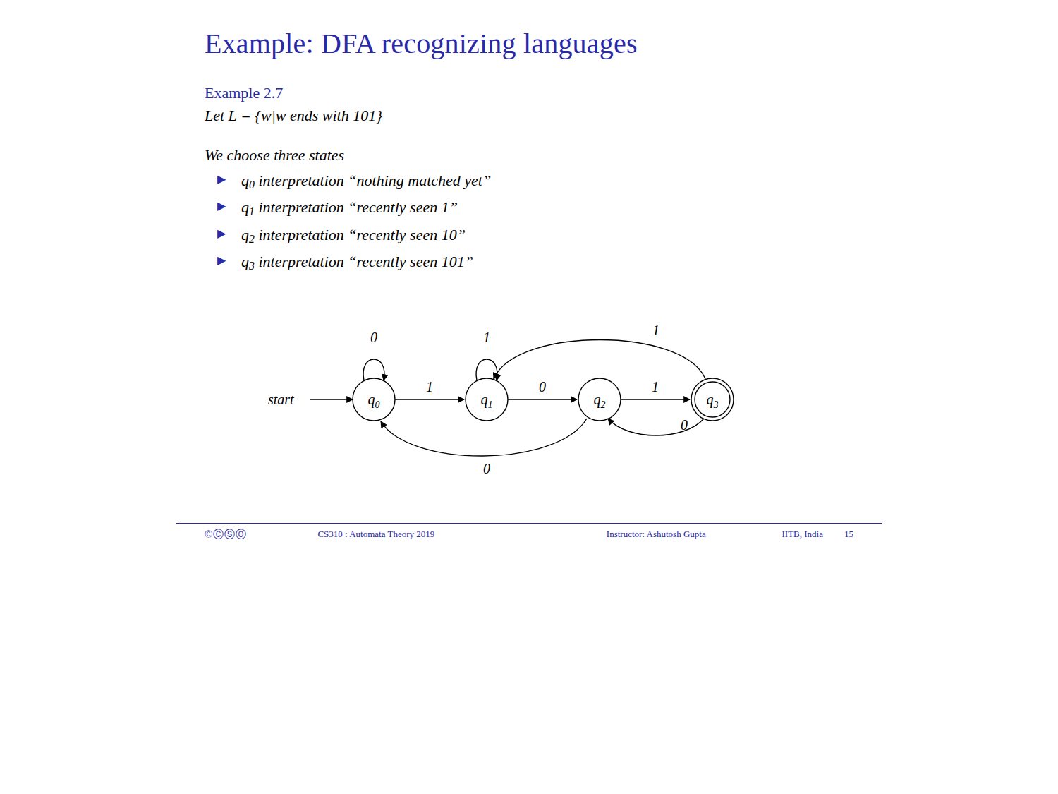Example: DFA recognizing languages
Example 2.7
Let L = {w|w ends with 101}
We choose three states
q0 interpretation “nothing matched yet”
q1 interpretation “recently seen 1”
q2 interpretation “recently seen 10”
q3 interpretation “recently seen 101”
start q0 q1 q2 q3 0 1 1 0 1 1 0 0
©ⒸⓈⓄ CS310 : Automata Theory 2019 Instructor: Ashutosh Gupta IITB, India15